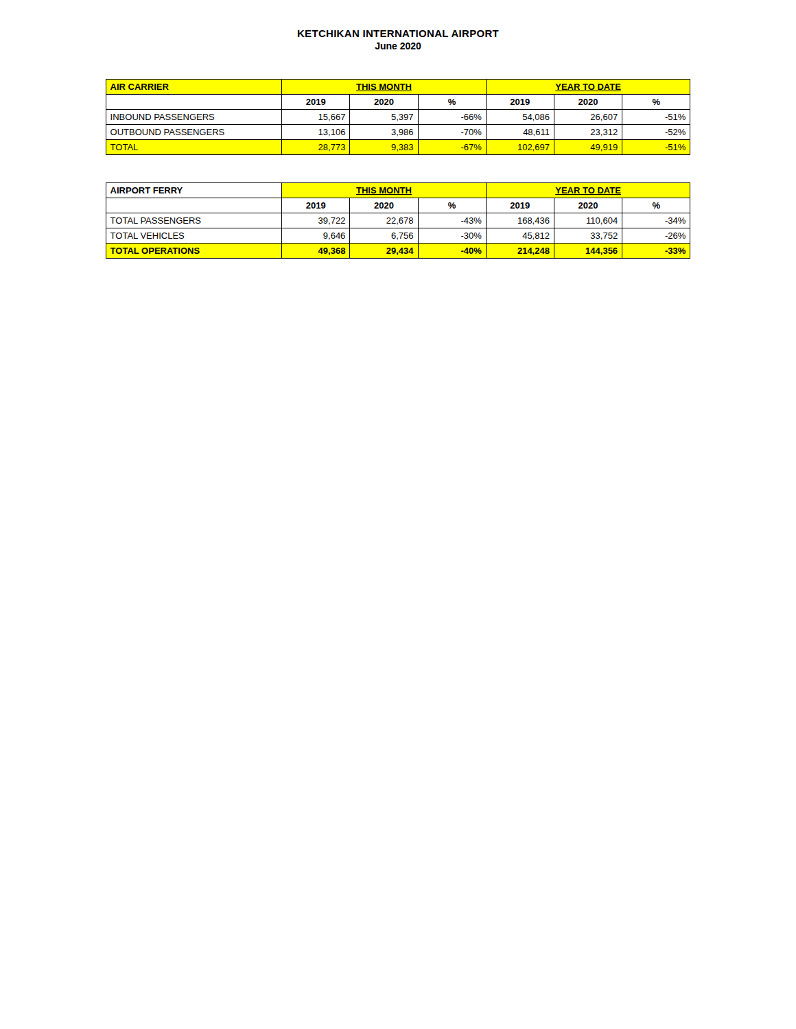KETCHIKAN INTERNATIONAL AIRPORT
June 2020
| AIR CARRIER | THIS MONTH | YEAR TO DATE |
| | 2019 | 2020 | % | 2019 | 2020 | % |
| INBOUND PASSENGERS | 15,667 | 5,397 | -66% | 54,086 | 26,607 | -51% |
| OUTBOUND PASSENGERS | 13,106 | 3,986 | -70% | 48,611 | 23,312 | -52% |
| TOTAL | 28,773 | 9,383 | -67% | 102,697 | 49,919 | -51% |
| AIRPORT FERRY | THIS MONTH | YEAR TO DATE |
| | 2019 | 2020 | % | 2019 | 2020 | % |
| TOTAL PASSENGERS | 39,722 | 22,678 | -43% | 168,436 | 110,604 | -34% |
| TOTAL VEHICLES | 9,646 | 6,756 | -30% | 45,812 | 33,752 | -26% |
| TOTAL OPERATIONS | 49,368 | 29,434 | -40% | 214,248 | 144,356 | -33% |